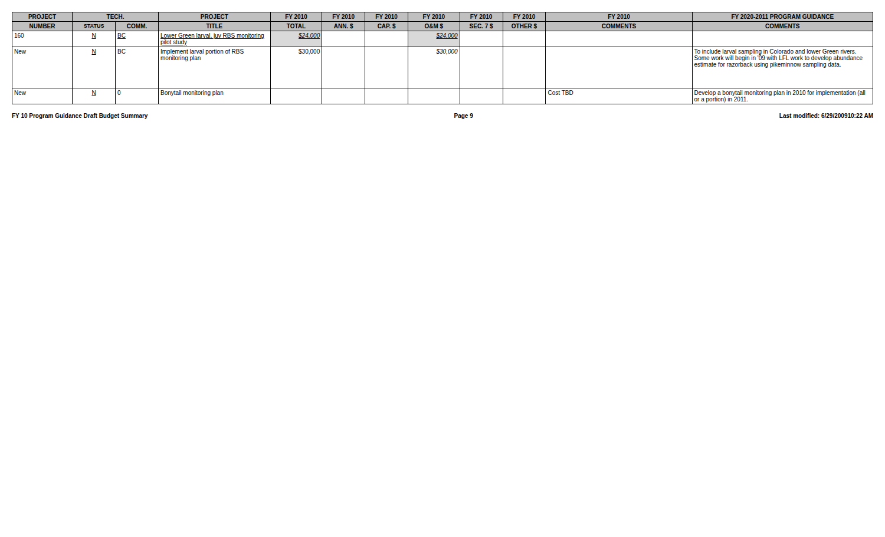| PROJECT | TECH. | PROJECT | FY 2010 | FY 2010 | FY 2010 | FY 2010 | FY 2010 | FY 2010 | FY 2010 | FY 2020-2011 PROGRAM GUIDANCE |
| --- | --- | --- | --- | --- | --- | --- | --- | --- | --- | --- |
| NUMBER | STATUS | COMM. | TITLE | TOTAL | ANN. $ | CAP. $ | O&M $ | SEC. 7 $ | OTHER $ | COMMENTS | COMMENTS |
| 160 | N | BC | Lower Green larval, juv RBS monitoring pilot study | $24,000 | | | $24,000 | | | | |
| New | N | BC | Implement larval portion of RBS monitoring plan | $30,000 | | | $30,000 | | | | To include larval sampling in Colorado and lower Green rivers. Some work will begin in '09 with LFL work to develop abundance estimate for razorback using pikeminnow sampling data. |
| New | N | 0 | Bonytail monitoring plan | | | | | | | Cost TBD | Develop a bonytail monitoring plan in 2010 for implementation (all or a portion) in 2011. |
FY 10 Program Guidance Draft Budget Summary Page 9 Last modified: 6/29/200910:22 AM